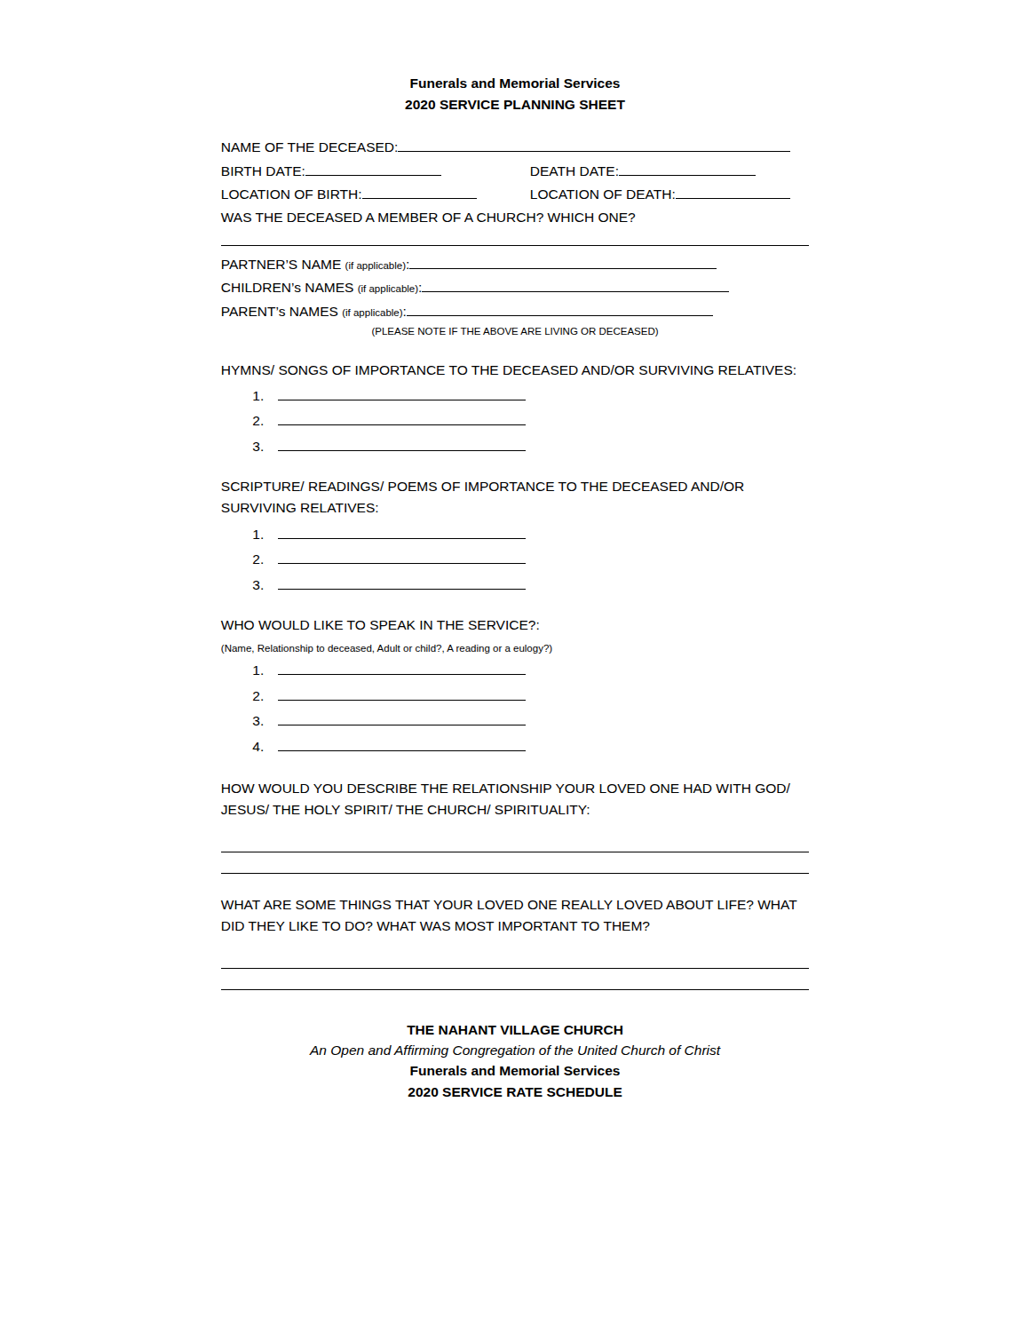Funerals and Memorial Services 2020 SERVICE PLANNING SHEET
NAME OF THE DECEASED:
BIRTH DATE:
DEATH DATE:
LOCATION OF BIRTH:
LOCATION OF DEATH:
WAS THE DECEASED A MEMBER OF A CHURCH? WHICH ONE?
PARTNER’S NAME (if applicable):
CHILDREN’s NAMES (if applicable):
PARENT’s NAMES (if applicable):
(PLEASE NOTE IF THE ABOVE ARE LIVING OR DECEASED)
HYMNS/ SONGS OF IMPORTANCE TO THE DECEASED AND/OR SURVIVING RELATIVES:
SCRIPTURE/ READINGS/ POEMS OF IMPORTANCE TO THE DECEASED AND/OR SURVIVING RELATIVES:
WHO WOULD LIKE TO SPEAK IN THE SERVICE?:
(Name, Relationship to deceased, Adult or child?, A reading or a eulogy?)
HOW WOULD YOU DESCRIBE THE RELATIONSHIP YOUR LOVED ONE HAD WITH GOD/ JESUS/ THE HOLY SPIRIT/ THE CHURCH/ SPIRITUALITY:
WHAT ARE SOME THINGS THAT YOUR LOVED ONE REALLY LOVED ABOUT LIFE? WHAT DID THEY LIKE TO DO? WHAT WAS MOST IMPORTANT TO THEM?
THE NAHANT VILLAGE CHURCH
An Open and Affirming Congregation of the United Church of Christ
Funerals and Memorial Services
2020 SERVICE RATE SCHEDULE